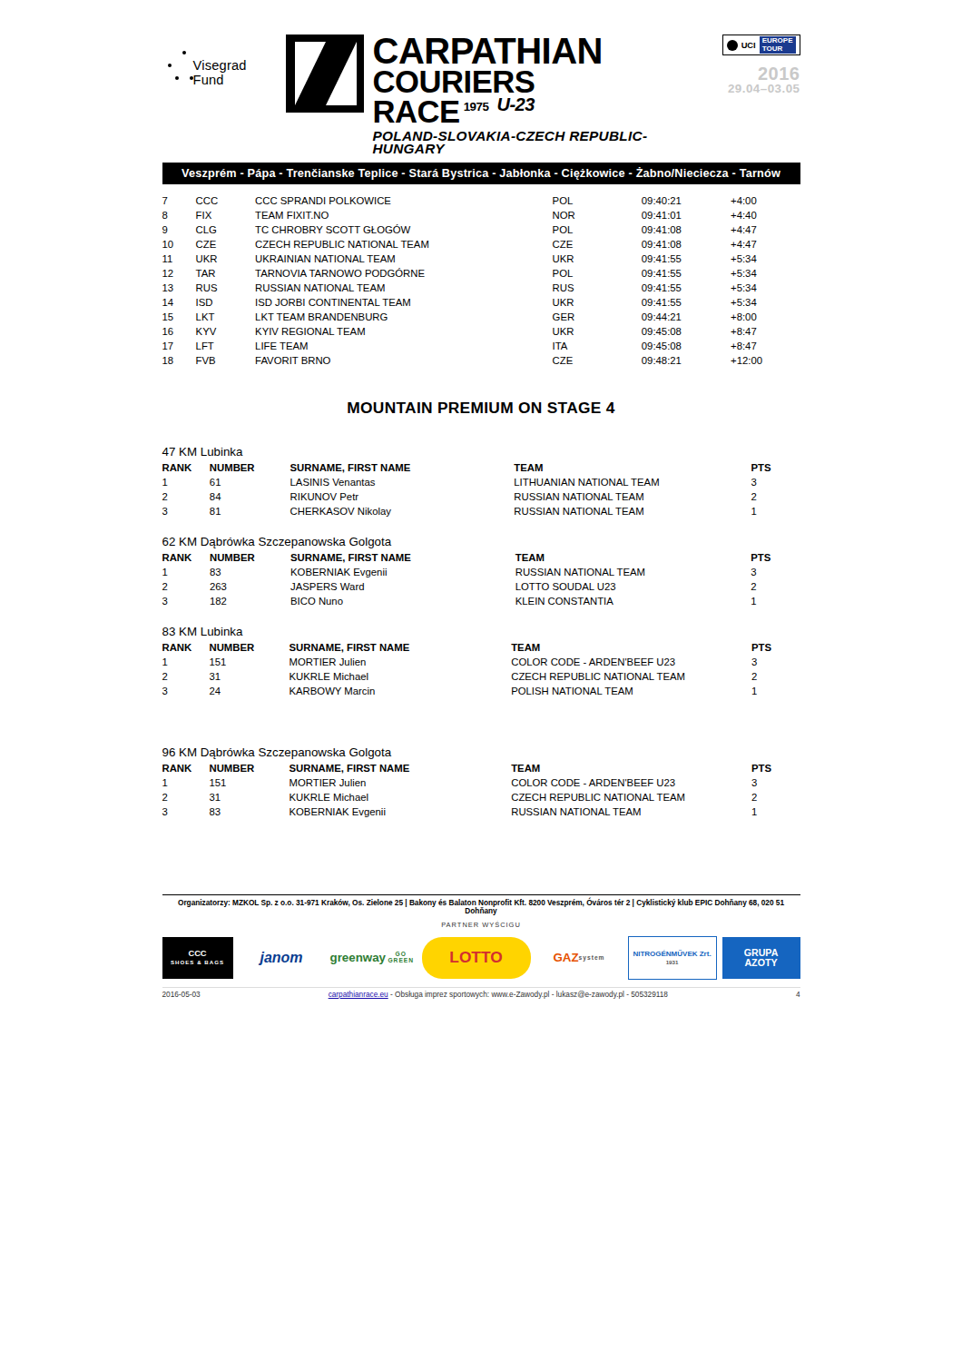Visegrad Fund
CARPATHIAN
COURIERS RACE1975 U-23
POLAND-SLOVAKIA-CZECH REPUBLIC-HUNGARY
UCI EUROPE
TOUR
2016
29.04–03.05
Veszprém - Pápa - Trenčianske Teplice - Stará Bystrica - Jabłonka - Ciężkowice - Żabno/Nieciecza - Tarnów
| 7 | CCC | CCC SPRANDI POLKOWICE | POL | 09:40:21 | +4:00 |
| 8 | FIX | TEAM FIXIT.NO | NOR | 09:41:01 | +4:40 |
| 9 | CLG | TC CHROBRY SCOTT GŁOGÓW | POL | 09:41:08 | +4:47 |
| 10 | CZE | CZECH REPUBLIC NATIONAL TEAM | CZE | 09:41:08 | +4:47 |
| 11 | UKR | UKRAINIAN NATIONAL TEAM | UKR | 09:41:55 | +5:34 |
| 12 | TAR | TARNOVIA TARNOWO PODGÓRNE | POL | 09:41:55 | +5:34 |
| 13 | RUS | RUSSIAN NATIONAL TEAM | RUS | 09:41:55 | +5:34 |
| 14 | ISD | ISD JORBI CONTINENTAL TEAM | UKR | 09:41:55 | +5:34 |
| 15 | LKT | LKT TEAM BRANDENBURG | GER | 09:44:21 | +8:00 |
| 16 | KYV | KYIV REGIONAL TEAM | UKR | 09:45:08 | +8:47 |
| 17 | LFT | LIFE TEAM | ITA | 09:45:08 | +8:47 |
| 18 | FVB | FAVORIT BRNO | CZE | 09:48:21 | +12:00 |
MOUNTAIN PREMIUM ON STAGE 4
47 KM Lubinka
| RANK | NUMBER | SURNAME, FIRST NAME | TEAM | PTS |
| --- | --- | --- | --- | --- |
| 1 | 61 | LASINIS Venantas | LITHUANIAN NATIONAL TEAM | 3 |
| 2 | 84 | RIKUNOV Petr | RUSSIAN NATIONAL TEAM | 2 |
| 3 | 81 | CHERKASOV Nikolay | RUSSIAN NATIONAL TEAM | 1 |
62 KM Dąbrówka Szczepanowska Golgota
| RANK | NUMBER | SURNAME, FIRST NAME | TEAM | PTS |
| --- | --- | --- | --- | --- |
| 1 | 83 | KOBERNIAK Evgenii | RUSSIAN NATIONAL TEAM | 3 |
| 2 | 263 | JASPERS Ward | LOTTO SOUDAL U23 | 2 |
| 3 | 182 | BICO Nuno | KLEIN CONSTANTIA | 1 |
83 KM Lubinka
| RANK | NUMBER | SURNAME, FIRST NAME | TEAM | PTS |
| --- | --- | --- | --- | --- |
| 1 | 151 | MORTIER Julien | COLOR CODE - ARDEN'BEEF U23 | 3 |
| 2 | 31 | KUKRLE Michael | CZECH REPUBLIC NATIONAL TEAM | 2 |
| 3 | 24 | KARBOWY Marcin | POLISH NATIONAL TEAM | 1 |
96 KM Dąbrówka Szczepanowska Golgota
| RANK | NUMBER | SURNAME, FIRST NAME | TEAM | PTS |
| --- | --- | --- | --- | --- |
| 1 | 151 | MORTIER Julien | COLOR CODE - ARDEN'BEEF U23 | 3 |
| 2 | 31 | KUKRLE Michael | CZECH REPUBLIC NATIONAL TEAM | 2 |
| 3 | 83 | KOBERNIAK Evgenii | RUSSIAN NATIONAL TEAM | 1 |
Organizatorzy: MZKOL Sp. z o.o. 31-971 Kraków, Os. Zielone 25 | Bakony és Balaton Nonprofit Kft. 8200 Veszprém, Óváros tér 2 | Cyklistický klub EPIC Dohňany 68, 020 51 Dohňany
PARTNER WYŚCIGU
CCCSHOES & BAGS
janom
greenwayGO GREEN
LOTTO
GAZsystem
NITROGÉNMŰVEK Zrt.1931
GRUPA
AZOTY
2016-05-03 carpathianrace.eu - Obsługa imprez sportowych: www.e-Zawody.pl - lukasz@e-zawody.pl - 505329118 4